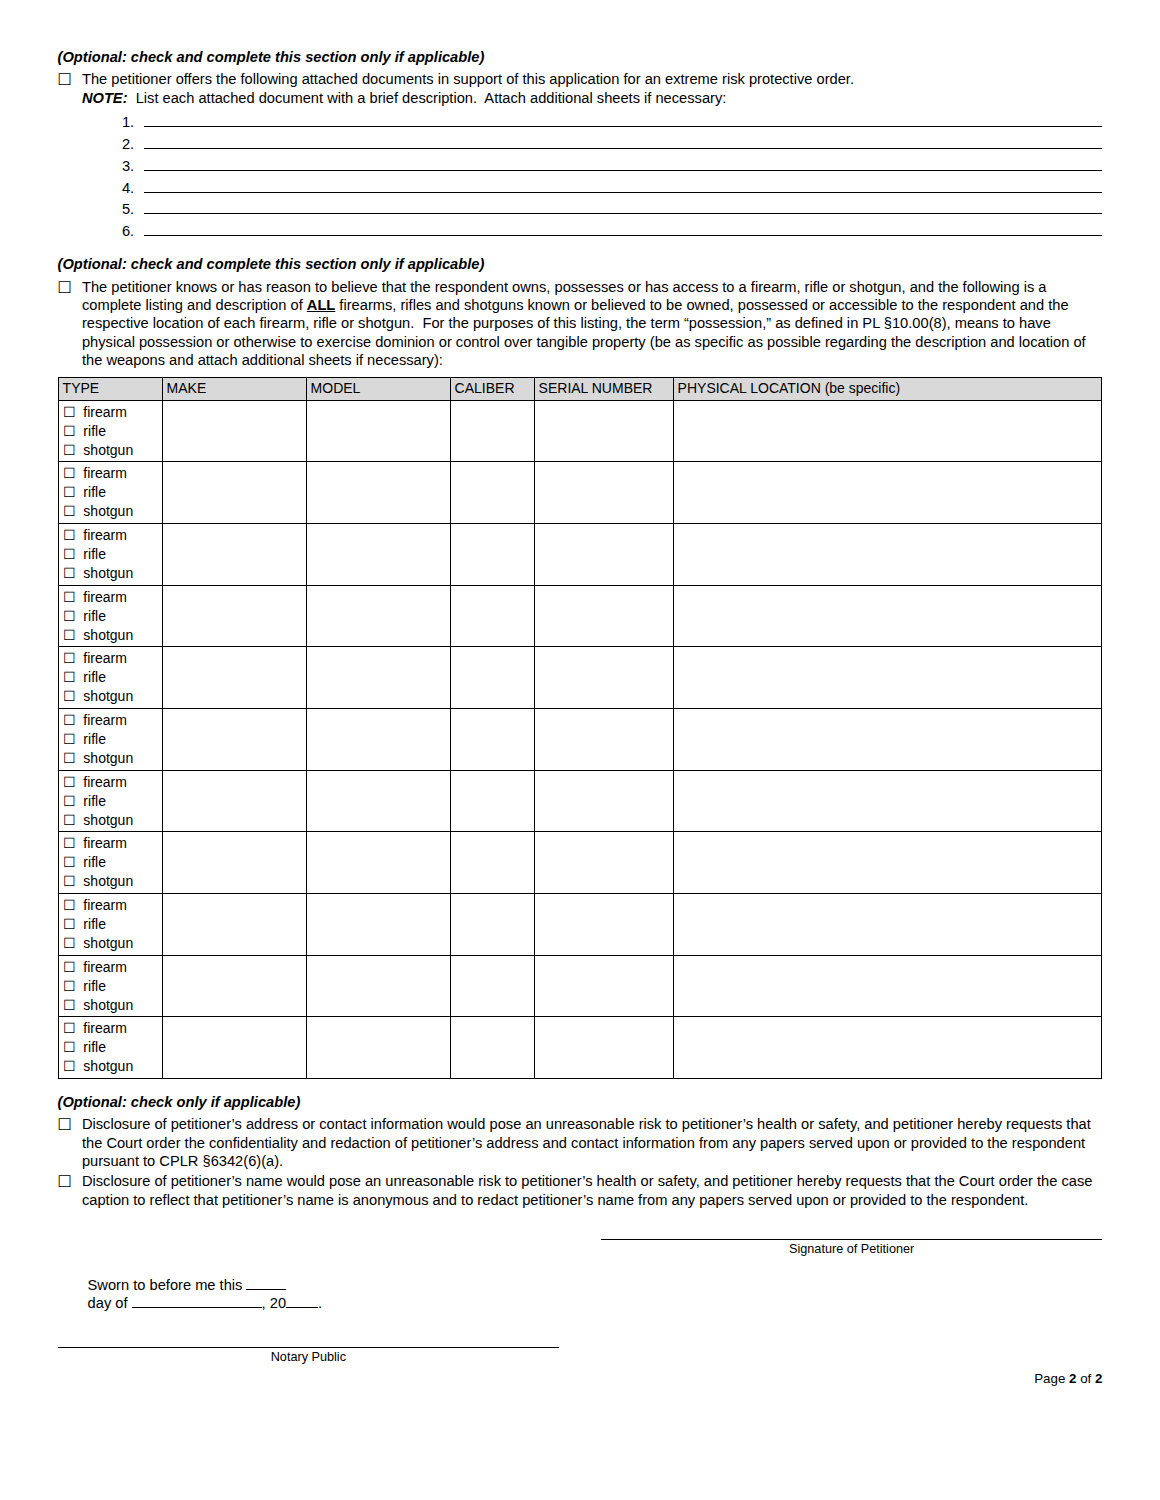(Optional: check and complete this section only if applicable)
☐ The petitioner offers the following attached documents in support of this application for an extreme risk protective order.
NOTE: List each attached document with a brief description. Attach additional sheets if necessary:
(Optional: check and complete this section only if applicable)
☐ The petitioner knows or has reason to believe that the respondent owns, possesses or has access to a firearm, rifle or shotgun, and the following is a complete listing and description of ALL firearms, rifles and shotguns known or believed to be owned, possessed or accessible to the respondent and the respective location of each firearm, rifle or shotgun. For the purposes of this listing, the term “possession,” as defined in PL §10.00(8), means to have physical possession or otherwise to exercise dominion or control over tangible property (be as specific as possible regarding the description and location of the weapons and attach additional sheets if necessary):
| TYPE | MAKE | MODEL | CALIBER | SERIAL NUMBER | PHYSICAL LOCATION (be specific) |
| --- | --- | --- | --- | --- | --- |
| ☐ firearm ☐ rifle ☐ shotgun | | | | | |
| ☐ firearm ☐ rifle ☐ shotgun | | | | | |
| ☐ firearm ☐ rifle ☐ shotgun | | | | | |
| ☐ firearm ☐ rifle ☐ shotgun | | | | | |
| ☐ firearm ☐ rifle ☐ shotgun | | | | | |
| ☐ firearm ☐ rifle ☐ shotgun | | | | | |
| ☐ firearm ☐ rifle ☐ shotgun | | | | | |
| ☐ firearm ☐ rifle ☐ shotgun | | | | | |
| ☐ firearm ☐ rifle ☐ shotgun | | | | | |
| ☐ firearm ☐ rifle ☐ shotgun | | | | | |
| ☐ firearm ☐ rifle ☐ shotgun | | | | | |
(Optional: check only if applicable)
☐ Disclosure of petitioner’s address or contact information would pose an unreasonable risk to petitioner’s health or safety, and petitioner hereby requests that the Court order the confidentiality and redaction of petitioner’s address and contact information from any papers served upon or provided to the respondent pursuant to CPLR §6342(6)(a).
☐ Disclosure of petitioner’s name would pose an unreasonable risk to petitioner’s health or safety, and petitioner hereby requests that the Court order the case caption to reflect that petitioner’s name is anonymous and to redact petitioner’s name from any papers served upon or provided to the respondent.
Signature of Petitioner
Sworn to before me this
day of , 20 .
Notary Public
Page 2 of 2